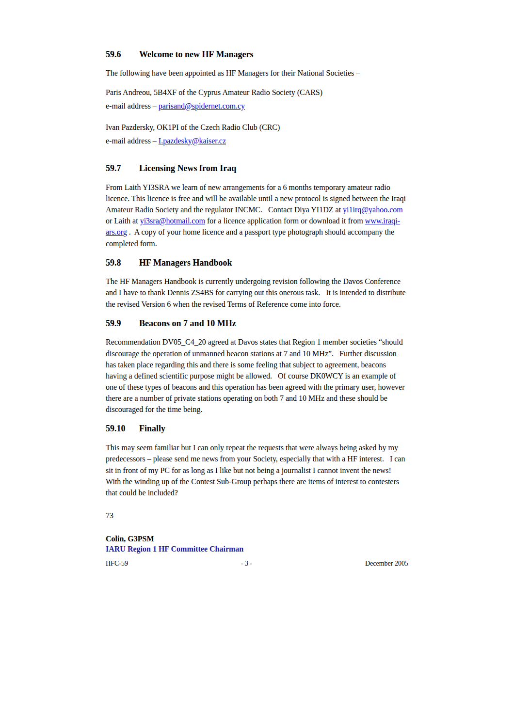59.6 Welcome to new HF Managers
The following have been appointed as HF Managers for their National Societies –
Paris Andreou, 5B4XF of the Cyprus Amateur Radio Society (CARS)
e-mail address – parisand@spidernet.com.cy
Ivan Pazdersky, OK1PI of the Czech Radio Club (CRC)
e-mail address – I.pazdesky@kaiser.cz
59.7 Licensing News from Iraq
From Laith YI3SRA we learn of new arrangements for a 6 months temporary amateur radio licence. This licence is free and will be available until a new protocol is signed between the Iraqi Amateur Radio Society and the regulator INCMC. Contact Diya YI1DZ at yi1irq@yahoo.com or Laith at yi3sra@hotmail.com for a licence application form or download it from www.iraqi-ars.org . A copy of your home licence and a passport type photograph should accompany the completed form.
59.8 HF Managers Handbook
The HF Managers Handbook is currently undergoing revision following the Davos Conference and I have to thank Dennis ZS4BS for carrying out this onerous task. It is intended to distribute the revised Version 6 when the revised Terms of Reference come into force.
59.9 Beacons on 7 and 10 MHz
Recommendation DV05_C4_20 agreed at Davos states that Region 1 member societies “should discourage the operation of unmanned beacon stations at 7 and 10 MHz”. Further discussion has taken place regarding this and there is some feeling that subject to agreement, beacons having a defined scientific purpose might be allowed. Of course DK0WCY is an example of one of these types of beacons and this operation has been agreed with the primary user, however there are a number of private stations operating on both 7 and 10 MHz and these should be discouraged for the time being.
59.10 Finally
This may seem familiar but I can only repeat the requests that were always being asked by my predecessors – please send me news from your Society, especially that with a HF interest. I can sit in front of my PC for as long as I like but not being a journalist I cannot invent the news! With the winding up of the Contest Sub-Group perhaps there are items of interest to contesters that could be included?
73
Colin, G3PSM
IARU Region 1 HF Committee Chairman
HFC-59
- 3 -
December 2005